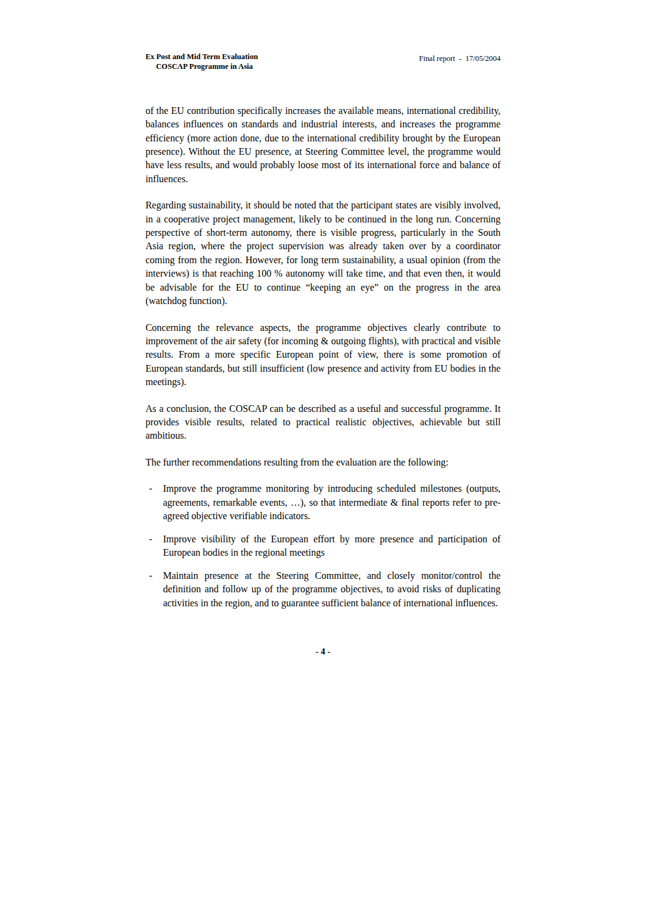Ex Post and Mid Term Evaluation
COSCAP Programme in Asia
Final report - 17/05/2004
of the EU contribution specifically increases the available means, international credibility, balances influences on standards and industrial interests, and increases the programme efficiency (more action done, due to the international credibility brought by the European presence). Without the EU presence, at Steering Committee level, the programme would have less results, and would probably loose most of its international force and balance of influences.
Regarding sustainability, it should be noted that the participant states are visibly involved, in a cooperative project management, likely to be continued in the long run. Concerning perspective of short-term autonomy, there is visible progress, particularly in the South Asia region, where the project supervision was already taken over by a coordinator coming from the region. However, for long term sustainability, a usual opinion (from the interviews) is that reaching 100 % autonomy will take time, and that even then, it would be advisable for the EU to continue “keeping an eye” on the progress in the area (watchdog function).
Concerning the relevance aspects, the programme objectives clearly contribute to improvement of the air safety (for incoming & outgoing flights), with practical and visible results. From a more specific European point of view, there is some promotion of European standards, but still insufficient (low presence and activity from EU bodies in the meetings).
As a conclusion, the COSCAP can be described as a useful and successful programme. It provides visible results, related to practical realistic objectives, achievable but still ambitious.
The further recommendations resulting from the evaluation are the following:
Improve the programme monitoring by introducing scheduled milestones (outputs, agreements, remarkable events, …), so that intermediate & final reports refer to pre-agreed objective verifiable indicators.
Improve visibility of the European effort by more presence and participation of European bodies in the regional meetings
Maintain presence at the Steering Committee, and closely monitor/control the definition and follow up of the programme objectives, to avoid risks of duplicating activities in the region, and to guarantee sufficient balance of international influences.
- 4 -